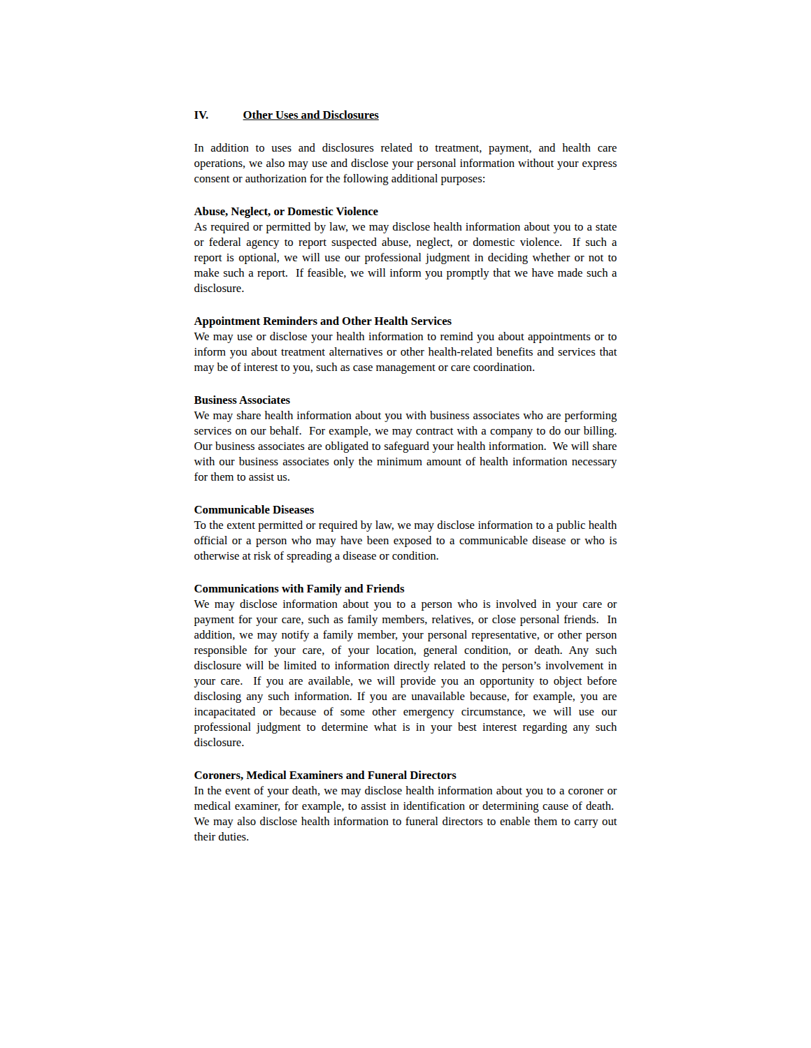IV. Other Uses and Disclosures
In addition to uses and disclosures related to treatment, payment, and health care operations, we also may use and disclose your personal information without your express consent or authorization for the following additional purposes:
Abuse, Neglect, or Domestic Violence
As required or permitted by law, we may disclose health information about you to a state or federal agency to report suspected abuse, neglect, or domestic violence. If such a report is optional, we will use our professional judgment in deciding whether or not to make such a report. If feasible, we will inform you promptly that we have made such a disclosure.
Appointment Reminders and Other Health Services
We may use or disclose your health information to remind you about appointments or to inform you about treatment alternatives or other health-related benefits and services that may be of interest to you, such as case management or care coordination.
Business Associates
We may share health information about you with business associates who are performing services on our behalf. For example, we may contract with a company to do our billing. Our business associates are obligated to safeguard your health information. We will share with our business associates only the minimum amount of health information necessary for them to assist us.
Communicable Diseases
To the extent permitted or required by law, we may disclose information to a public health official or a person who may have been exposed to a communicable disease or who is otherwise at risk of spreading a disease or condition.
Communications with Family and Friends
We may disclose information about you to a person who is involved in your care or payment for your care, such as family members, relatives, or close personal friends. In addition, we may notify a family member, your personal representative, or other person responsible for your care, of your location, general condition, or death. Any such disclosure will be limited to information directly related to the person’s involvement in your care. If you are available, we will provide you an opportunity to object before disclosing any such information. If you are unavailable because, for example, you are incapacitated or because of some other emergency circumstance, we will use our professional judgment to determine what is in your best interest regarding any such disclosure.
Coroners, Medical Examiners and Funeral Directors
In the event of your death, we may disclose health information about you to a coroner or medical examiner, for example, to assist in identification or determining cause of death. We may also disclose health information to funeral directors to enable them to carry out their duties.